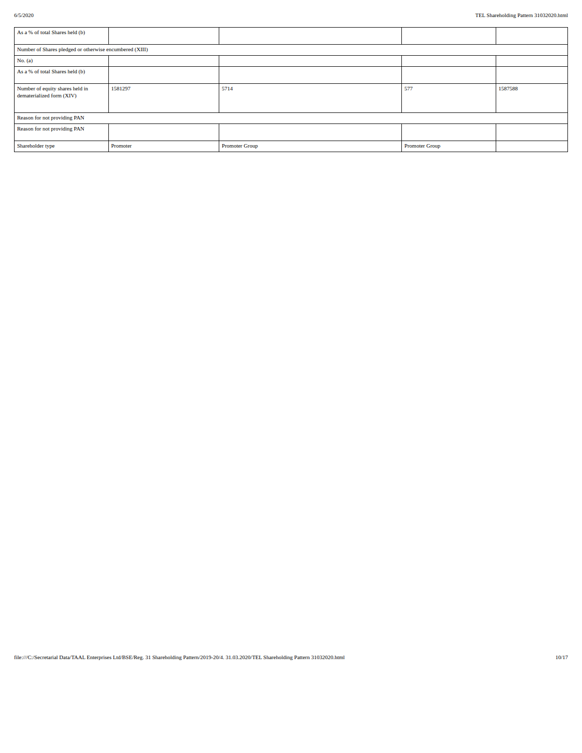6/5/2020 TEL Shareholding Pattern 31032020.html
| As a % of total Shares held (b) | | | | |
| Number of Shares pledged or otherwise encumbered (XIII) |
| No. (a) | | | | |
| As a % of total Shares held (b) | | | | |
| Number of equity shares held in dematerialized form (XIV) | 1581297 | 5714 | 577 | 1587588 |
| Reason for not providing PAN |
| Reason for not providing PAN | | | | |
| Shareholder type | Promoter | Promoter Group | Promoter Group | |
file:///C:/Secretarial Data/TAAL Enterprises Ltd/BSE/Reg. 31 Shareholding Pattern/2019-20/4. 31.03.2020/TEL Shareholding Pattern 31032020.html 10/17